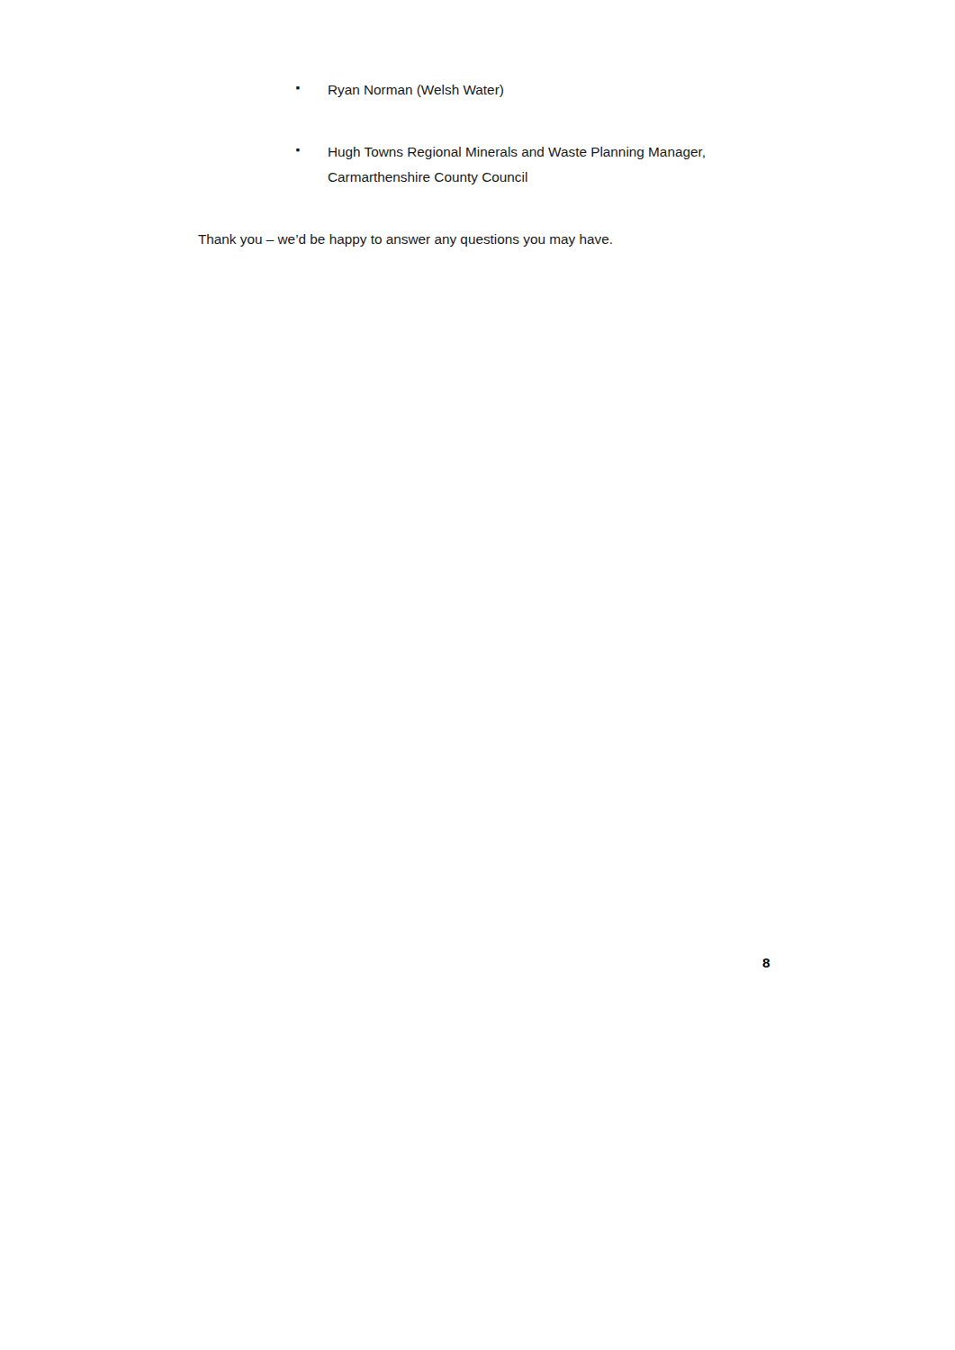Ryan Norman (Welsh Water)
Hugh Towns Regional Minerals and Waste Planning Manager, Carmarthenshire County Council
Thank you – we’d be happy to answer any questions you may have.
8